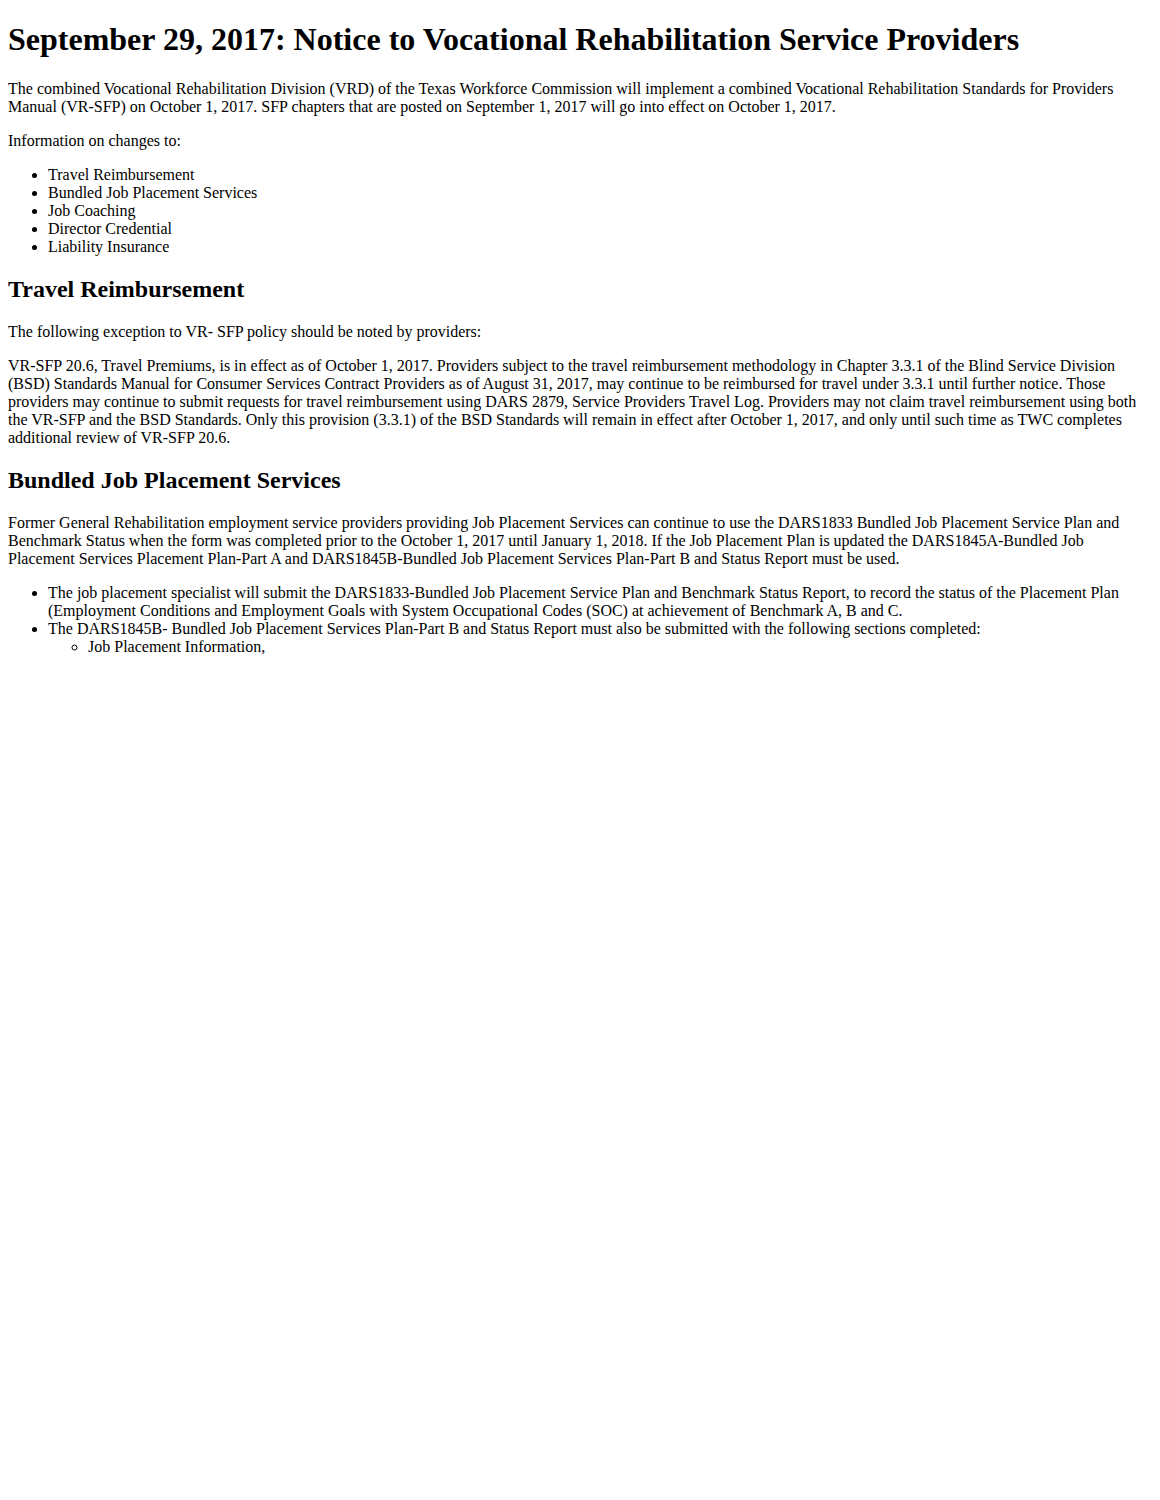September 29, 2017: Notice to Vocational Rehabilitation Service Providers
The combined Vocational Rehabilitation Division (VRD) of the Texas Workforce Commission will implement a combined Vocational Rehabilitation Standards for Providers Manual (VR-SFP) on October 1, 2017. SFP chapters that are posted on September 1, 2017 will go into effect on October 1, 2017.
Information on changes to:
Travel Reimbursement
Bundled Job Placement Services
Job Coaching
Director Credential
Liability Insurance
Travel Reimbursement
The following exception to VR- SFP policy should be noted by providers:
VR-SFP 20.6, Travel Premiums, is in effect as of October 1, 2017. Providers subject to the travel reimbursement methodology in Chapter 3.3.1 of the Blind Service Division (BSD) Standards Manual for Consumer Services Contract Providers as of August 31, 2017, may continue to be reimbursed for travel under 3.3.1 until further notice. Those providers may continue to submit requests for travel reimbursement using DARS 2879, Service Providers Travel Log. Providers may not claim travel reimbursement using both the VR-SFP and the BSD Standards. Only this provision (3.3.1) of the BSD Standards will remain in effect after October 1, 2017, and only until such time as TWC completes additional review of VR-SFP 20.6.
Bundled Job Placement Services
Former General Rehabilitation employment service providers providing Job Placement Services can continue to use the DARS1833 Bundled Job Placement Service Plan and Benchmark Status when the form was completed prior to the October 1, 2017 until January 1, 2018. If the Job Placement Plan is updated the DARS1845A-Bundled Job Placement Services Placement Plan-Part A and DARS1845B-Bundled Job Placement Services Plan-Part B and Status Report must be used.
The job placement specialist will submit the DARS1833-Bundled Job Placement Service Plan and Benchmark Status Report, to record the status of the Placement Plan (Employment Conditions and Employment Goals with System Occupational Codes (SOC) at achievement of Benchmark A, B and C.
The DARS1845B- Bundled Job Placement Services Plan-Part B and Status Report must also be submitted with the following sections completed:
Job Placement Information,